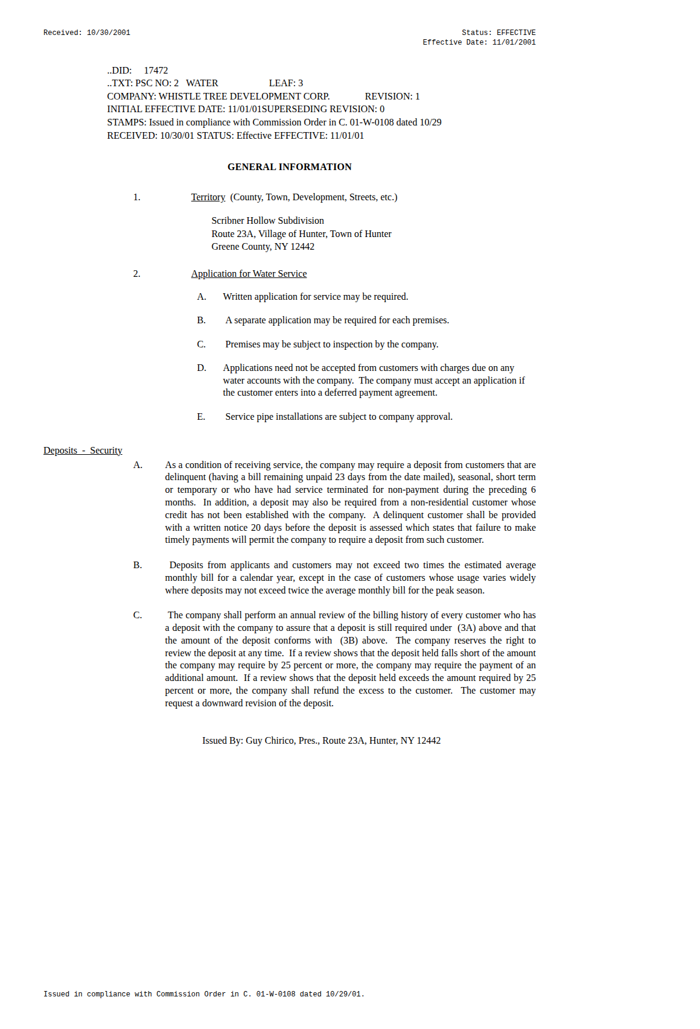Received: 10/30/2001
Status: EFFECTIVE
Effective Date: 11/01/2001
..DID: 17472
..TXT: PSC NO: 2 WATER LEAF: 3
COMPANY: WHISTLE TREE DEVELOPMENT CORP. REVISION: 1
INITIAL EFFECTIVE DATE: 11/01/01 SUPERSEDING REVISION: 0
STAMPS: Issued in compliance with Commission Order in C. 01-W-0108 dated 10/29
RECEIVED: 10/30/01 STATUS: Effective EFFECTIVE: 11/01/01
GENERAL INFORMATION
Territory (County, Town, Development, Streets, etc.)
Scribner Hollow Subdivision
Route 23A, Village of Hunter, Town of Hunter
Greene County, NY 12442
Application for Water Service
Written application for service may be required.
A separate application may be required for each premises.
Premises may be subject to inspection by the company.
Applications need not be accepted from customers with charges due on any water accounts with the company. The company must accept an application if the customer enters into a deferred payment agreement.
Service pipe installations are subject to company approval.
Deposits - Security
As a condition of receiving service, the company may require a deposit from customers that are delinquent (having a bill remaining unpaid 23 days from the date mailed), seasonal, short term or temporary or who have had service terminated for non-payment during the preceding 6 months. In addition, a deposit may also be required from a non-residential customer whose credit has not been established with the company. A delinquent customer shall be provided with a written notice 20 days before the deposit is assessed which states that failure to make timely payments will permit the company to require a deposit from such customer.
Deposits from applicants and customers may not exceed two times the estimated average monthly bill for a calendar year, except in the case of customers whose usage varies widely where deposits may not exceed twice the average monthly bill for the peak season.
The company shall perform an annual review of the billing history of every customer who has a deposit with the company to assure that a deposit is still required under (3A) above and that the amount of the deposit conforms with (3B) above. The company reserves the right to review the deposit at any time. If a review shows that the deposit held falls short of the amount the company may require by 25 percent or more, the company may require the payment of an additional amount. If a review shows that the deposit held exceeds the amount required by 25 percent or more, the company shall refund the excess to the customer. The customer may request a downward revision of the deposit.
Issued By: Guy Chirico, Pres., Route 23A, Hunter, NY 12442
Issued in compliance with Commission Order in C. 01-W-0108 dated 10/29/01.